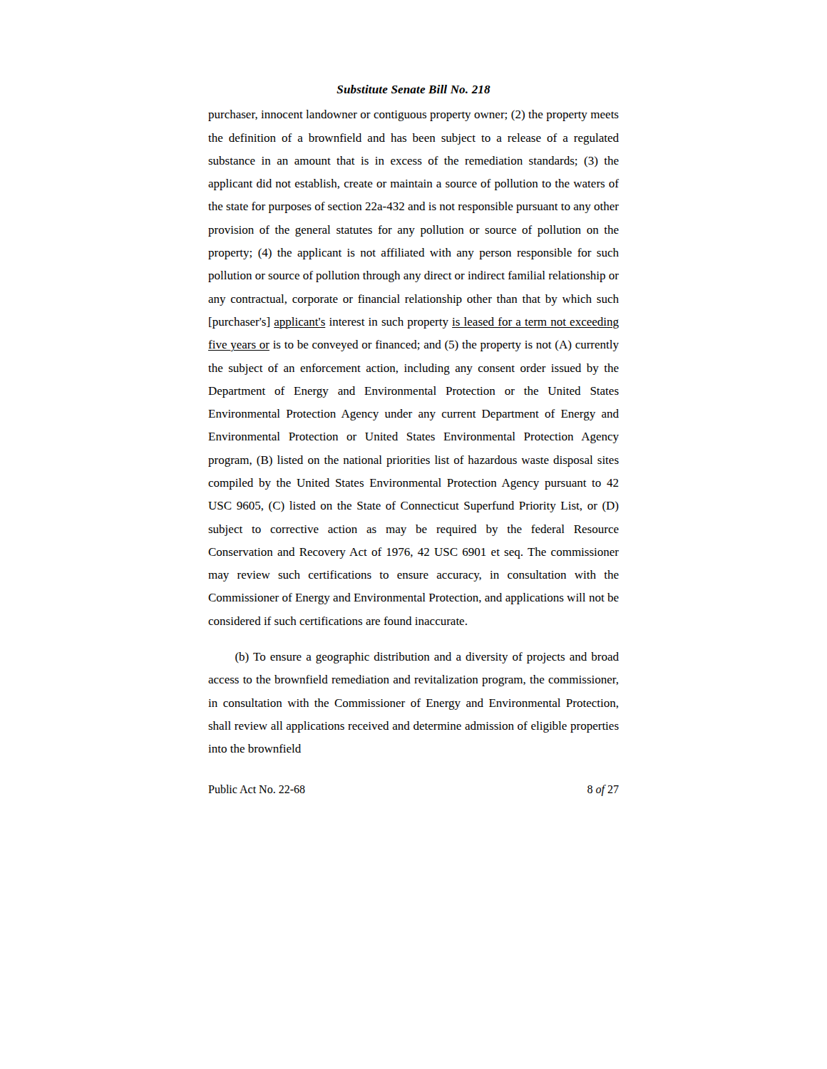Substitute Senate Bill No. 218
purchaser, innocent landowner or contiguous property owner; (2) the property meets the definition of a brownfield and has been subject to a release of a regulated substance in an amount that is in excess of the remediation standards; (3) the applicant did not establish, create or maintain a source of pollution to the waters of the state for purposes of section 22a-432 and is not responsible pursuant to any other provision of the general statutes for any pollution or source of pollution on the property; (4) the applicant is not affiliated with any person responsible for such pollution or source of pollution through any direct or indirect familial relationship or any contractual, corporate or financial relationship other than that by which such [purchaser's] applicant's interest in such property is leased for a term not exceeding five years or is to be conveyed or financed; and (5) the property is not (A) currently the subject of an enforcement action, including any consent order issued by the Department of Energy and Environmental Protection or the United States Environmental Protection Agency under any current Department of Energy and Environmental Protection or United States Environmental Protection Agency program, (B) listed on the national priorities list of hazardous waste disposal sites compiled by the United States Environmental Protection Agency pursuant to 42 USC 9605, (C) listed on the State of Connecticut Superfund Priority List, or (D) subject to corrective action as may be required by the federal Resource Conservation and Recovery Act of 1976, 42 USC 6901 et seq. The commissioner may review such certifications to ensure accuracy, in consultation with the Commissioner of Energy and Environmental Protection, and applications will not be considered if such certifications are found inaccurate.
(b) To ensure a geographic distribution and a diversity of projects and broad access to the brownfield remediation and revitalization program, the commissioner, in consultation with the Commissioner of Energy and Environmental Protection, shall review all applications received and determine admission of eligible properties into the brownfield
Public Act No. 22-68
8 of 27